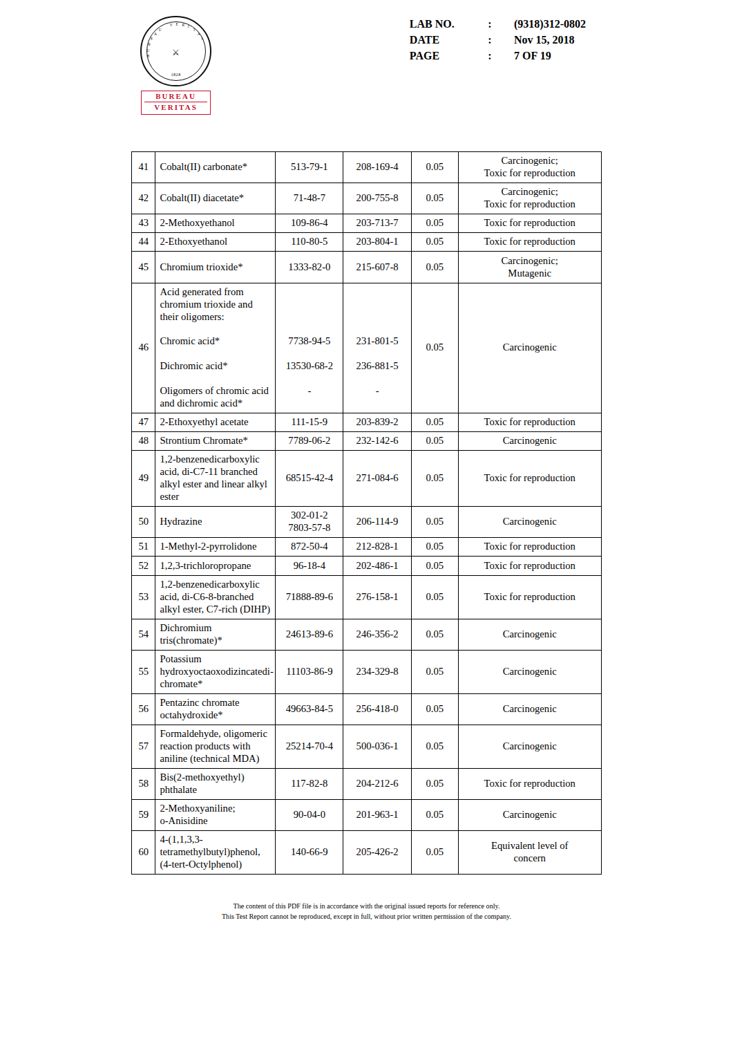B U R E A U V E R I T A S
⚔
1828
BUREAU
VERITAS
| LAB NO. | : | (9318)312-0802 |
| DATE | : | Nov 15, 2018 |
| PAGE | : | 7 OF 19 |
| 41 | Cobalt(II) carbonate* | 513-79-1 | 208-169-4 | 0.05 | Carcinogenic; Toxic for reproduction |
| 42 | Cobalt(II) diacetate* | 71-48-7 | 200-755-8 | 0.05 | Carcinogenic; Toxic for reproduction |
| 43 | 2-Methoxyethanol | 109-86-4 | 203-713-7 | 0.05 | Toxic for reproduction |
| 44 | 2-Ethoxyethanol | 110-80-5 | 203-804-1 | 0.05 | Toxic for reproduction |
| 45 | Chromium trioxide* | 1333-82-0 | 215-607-8 | 0.05 | Carcinogenic; Mutagenic |
| 46 | Acid generated from chromium trioxide and their oligomers: Chromic acid* Dichromic acid* Oligomers of chromic acid and dichromic acid* | 7738-94-5 13530-68-2 - | 231-801-5 236-881-5 - | 0.05 | Carcinogenic |
| 47 | 2-Ethoxyethyl acetate | 111-15-9 | 203-839-2 | 0.05 | Toxic for reproduction |
| 48 | Strontium Chromate* | 7789-06-2 | 232-142-6 | 0.05 | Carcinogenic |
| 49 | 1,2-benzenedicarboxylic acid, di-C7-11 branched alkyl ester and linear alkyl ester | 68515-42-4 | 271-084-6 | 0.05 | Toxic for reproduction |
| 50 | Hydrazine | 302-01-2 7803-57-8 | 206-114-9 | 0.05 | Carcinogenic |
| 51 | 1-Methyl-2-pyrrolidone | 872-50-4 | 212-828-1 | 0.05 | Toxic for reproduction |
| 52 | 1,2,3-trichloropropane | 96-18-4 | 202-486-1 | 0.05 | Toxic for reproduction |
| 53 | 1,2-benzenedicarboxylic acid, di-C6-8-branched alkyl ester, C7-rich (DIHP) | 71888-89-6 | 276-158-1 | 0.05 | Toxic for reproduction |
| 54 | Dichromium tris(chromate)* | 24613-89-6 | 246-356-2 | 0.05 | Carcinogenic |
| 55 | Potassium hydroxyoctaoxodizincatedi-chromate* | 11103-86-9 | 234-329-8 | 0.05 | Carcinogenic |
| 56 | Pentazinc chromate octahydroxide* | 49663-84-5 | 256-418-0 | 0.05 | Carcinogenic |
| 57 | Formaldehyde, oligomeric reaction products with aniline (technical MDA) | 25214-70-4 | 500-036-1 | 0.05 | Carcinogenic |
| 58 | Bis(2-methoxyethyl) phthalate | 117-82-8 | 204-212-6 | 0.05 | Toxic for reproduction |
| 59 | 2-Methoxyaniline; o-Anisidine | 90-04-0 | 201-963-1 | 0.05 | Carcinogenic |
| 60 | 4-(1,1,3,3-tetramethylbutyl)phenol, (4-tert-Octylphenol) | 140-66-9 | 205-426-2 | 0.05 | Equivalent level of concern |
The content of this PDF file is in accordance with the original issued reports for reference only.
This Test Report cannot be reproduced, except in full, without prior written permission of the company.